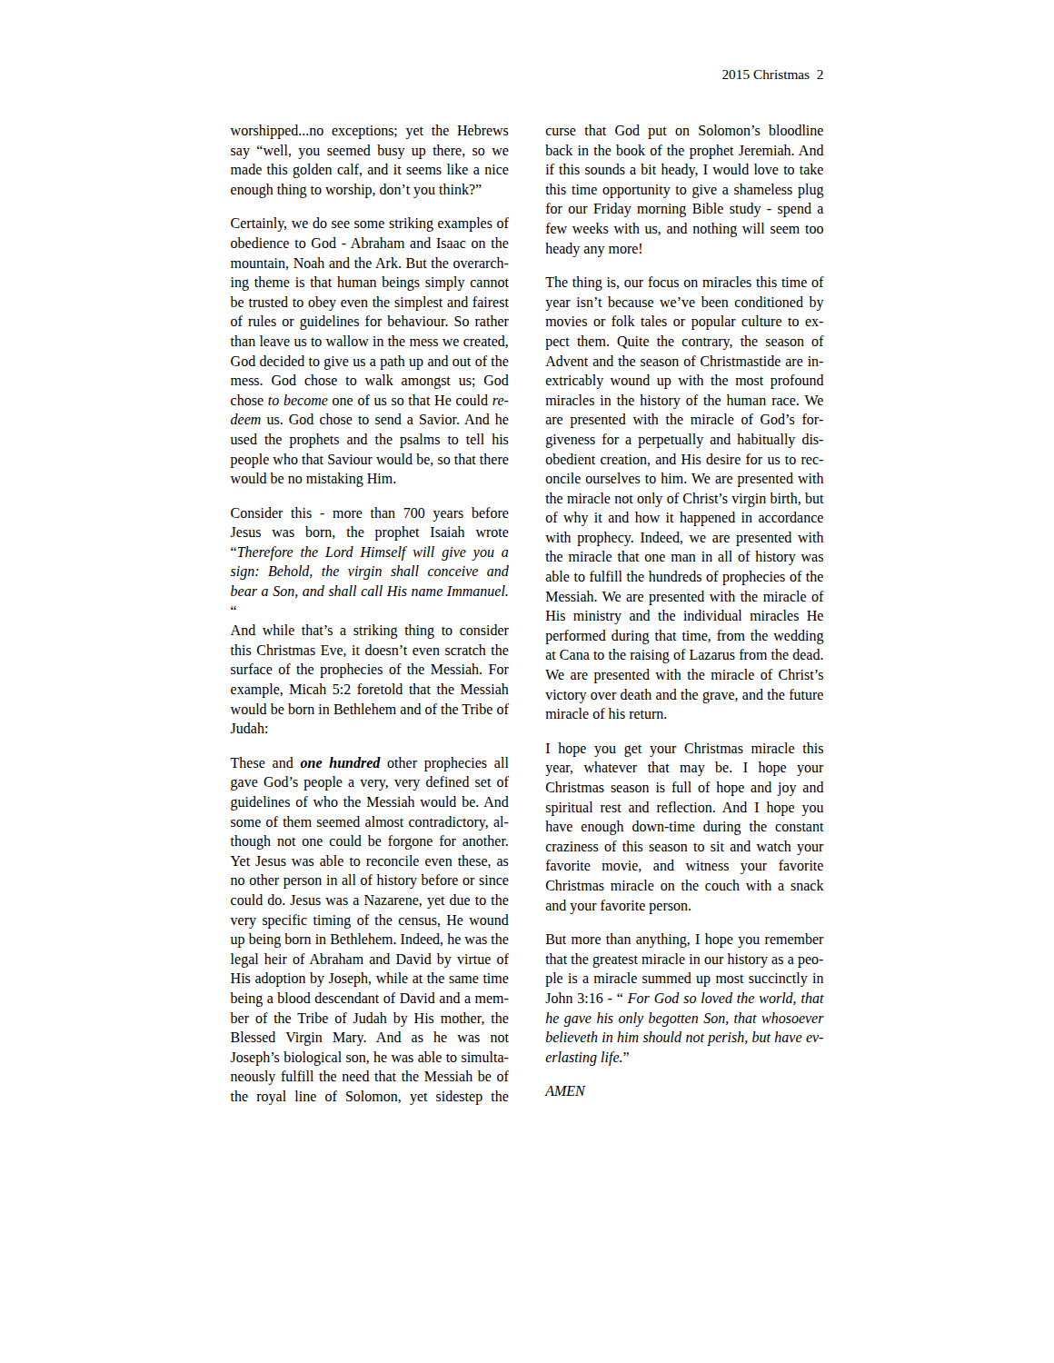2015 Christmas 2
worshipped...no exceptions; yet the Hebrews say “well, you seemed busy up there, so we made this golden calf, and it seems like a nice enough thing to worship, don’t you think?”
Certainly, we do see some striking examples of obedience to God - Abraham and Isaac on the mountain, Noah and the Ark. But the overarching theme is that human beings simply cannot be trusted to obey even the simplest and fairest of rules or guidelines for behaviour. So rather than leave us to wallow in the mess we created, God decided to give us a path up and out of the mess. God chose to walk amongst us; God chose to become one of us so that He could redeem us. God chose to send a Savior. And he used the prophets and the psalms to tell his people who that Saviour would be, so that there would be no mistaking Him.
Consider this - more than 700 years before Jesus was born, the prophet Isaiah wrote “Therefore the Lord Himself will give you a sign: Behold, the virgin shall conceive and bear a Son, and shall call His name Immanuel. “
And while that’s a striking thing to consider this Christmas Eve, it doesn’t even scratch the surface of the prophecies of the Messiah. For example, Micah 5:2 foretold that the Messiah would be born in Bethlehem and of the Tribe of Judah:
These and one hundred other prophecies all gave God’s people a very, very defined set of guidelines of who the Messiah would be. And some of them seemed almost contradictory, although not one could be forgone for another. Yet Jesus was able to reconcile even these, as no other person in all of history before or since could do. Jesus was a Nazarene, yet due to the very specific timing of the census, He wound up being born in Bethlehem. Indeed, he was the legal heir of Abraham and David by virtue of His adoption by Joseph, while at the same time being a blood descendant of David and a member of the Tribe of Judah by His mother, the Blessed Virgin Mary. And as he was not Joseph’s biological son, he was able to simultaneously fulfill the need that the Messiah be of the royal line of Solomon, yet sidestep the curse that God put on Solomon’s bloodline back in the book of the prophet Jeremiah. And if this sounds a bit heady, I would love to take this time opportunity to give a shameless plug for our Friday morning Bible study - spend a few weeks with us, and nothing will seem too heady any more!
The thing is, our focus on miracles this time of year isn’t because we’ve been conditioned by movies or folk tales or popular culture to expect them. Quite the contrary, the season of Advent and the season of Christmastide are inextricably wound up with the most profound miracles in the history of the human race. We are presented with the miracle of God’s forgiveness for a perpetually and habitually disobedient creation, and His desire for us to reconcile ourselves to him. We are presented with the miracle not only of Christ’s virgin birth, but of why it and how it happened in accordance with prophecy. Indeed, we are presented with the miracle that one man in all of history was able to fulfill the hundreds of prophecies of the Messiah. We are presented with the miracle of His ministry and the individual miracles He performed during that time, from the wedding at Cana to the raising of Lazarus from the dead. We are presented with the miracle of Christ’s victory over death and the grave, and the future miracle of his return.
I hope you get your Christmas miracle this year, whatever that may be. I hope your Christmas season is full of hope and joy and spiritual rest and reflection. And I hope you have enough down-time during the constant craziness of this season to sit and watch your favorite movie, and witness your favorite Christmas miracle on the couch with a snack and your favorite person.
But more than anything, I hope you remember that the greatest miracle in our history as a people is a miracle summed up most succinctly in John 3:16 - “ For God so loved the world, that he gave his only begotten Son, that whosoever believeth in him should not perish, but have everlasting life.”
AMEN